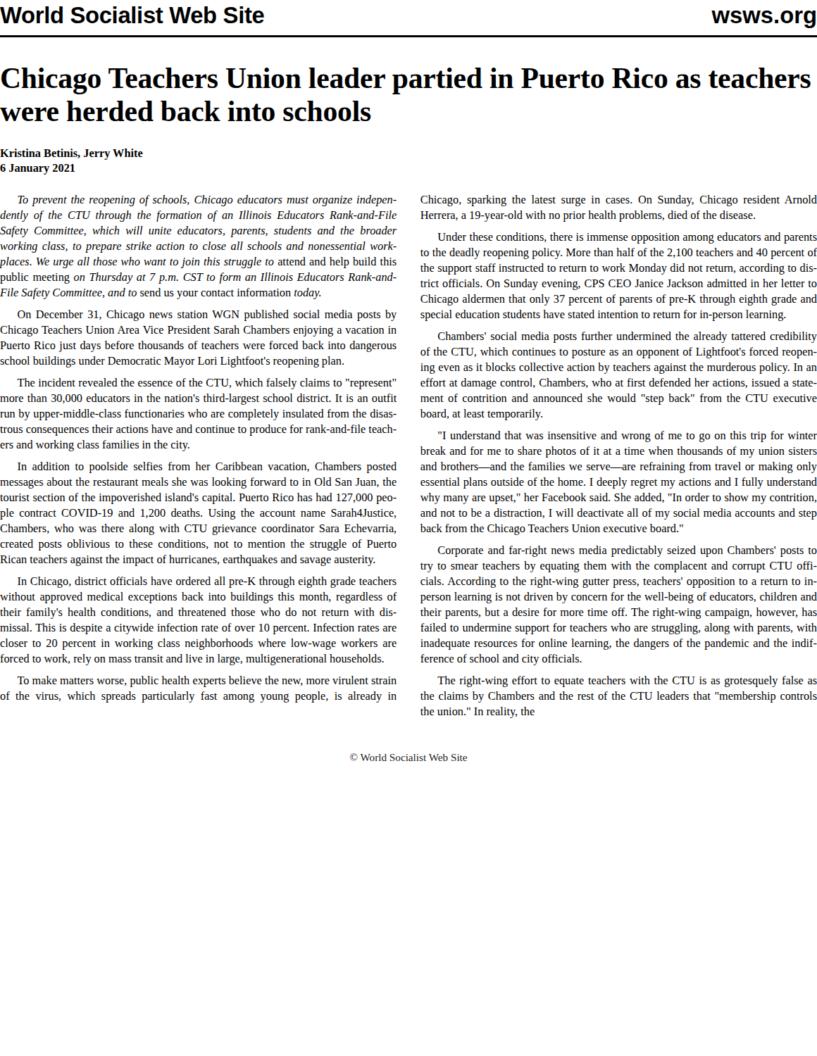World Socialist Web Site
wsws.org
Chicago Teachers Union leader partied in Puerto Rico as teachers were herded back into schools
Kristina Betinis, Jerry White 6 January 2021
To prevent the reopening of schools, Chicago educators must organize independently of the CTU through the formation of an Illinois Educators Rank-and-File Safety Committee, which will unite educators, parents, students and the broader working class, to prepare strike action to close all schools and nonessential workplaces. We urge all those who want to join this struggle to attend and help build this public meeting on Thursday at 7 p.m. CST to form an Illinois Educators Rank-and-File Safety Committee, and to send us your contact information today.
On December 31, Chicago news station WGN published social media posts by Chicago Teachers Union Area Vice President Sarah Chambers enjoying a vacation in Puerto Rico just days before thousands of teachers were forced back into dangerous school buildings under Democratic Mayor Lori Lightfoot's reopening plan.
The incident revealed the essence of the CTU, which falsely claims to "represent" more than 30,000 educators in the nation's third-largest school district. It is an outfit run by upper-middle-class functionaries who are completely insulated from the disastrous consequences their actions have and continue to produce for rank-and-file teachers and working class families in the city.
In addition to poolside selfies from her Caribbean vacation, Chambers posted messages about the restaurant meals she was looking forward to in Old San Juan, the tourist section of the impoverished island's capital. Puerto Rico has had 127,000 people contract COVID-19 and 1,200 deaths. Using the account name Sarah4Justice, Chambers, who was there along with CTU grievance coordinator Sara Echevarria, created posts oblivious to these conditions, not to mention the struggle of Puerto Rican teachers against the impact of hurricanes, earthquakes and savage austerity.
In Chicago, district officials have ordered all pre-K through eighth grade teachers without approved medical exceptions back into buildings this month, regardless of their family's health conditions, and threatened those who do not return with dismissal. This is despite a citywide infection rate of over 10 percent. Infection rates are closer to 20 percent in working class neighborhoods where low-wage workers are forced to work, rely on mass transit and live in large, multigenerational households.
To make matters worse, public health experts believe the new, more virulent strain of the virus, which spreads particularly fast among young people, is already in Chicago, sparking the latest surge in cases. On Sunday, Chicago resident Arnold Herrera, a 19-year-old with no prior health problems, died of the disease.
Under these conditions, there is immense opposition among educators and parents to the deadly reopening policy. More than half of the 2,100 teachers and 40 percent of the support staff instructed to return to work Monday did not return, according to district officials. On Sunday evening, CPS CEO Janice Jackson admitted in her letter to Chicago aldermen that only 37 percent of parents of pre-K through eighth grade and special education students have stated intention to return for in-person learning.
Chambers' social media posts further undermined the already tattered credibility of the CTU, which continues to posture as an opponent of Lightfoot's forced reopening even as it blocks collective action by teachers against the murderous policy. In an effort at damage control, Chambers, who at first defended her actions, issued a statement of contrition and announced she would "step back" from the CTU executive board, at least temporarily.
"I understand that was insensitive and wrong of me to go on this trip for winter break and for me to share photos of it at a time when thousands of my union sisters and brothers—and the families we serve—are refraining from travel or making only essential plans outside of the home. I deeply regret my actions and I fully understand why many are upset," her Facebook said. She added, "In order to show my contrition, and not to be a distraction, I will deactivate all of my social media accounts and step back from the Chicago Teachers Union executive board."
Corporate and far-right news media predictably seized upon Chambers' posts to try to smear teachers by equating them with the complacent and corrupt CTU officials. According to the right-wing gutter press, teachers' opposition to a return to in-person learning is not driven by concern for the well-being of educators, children and their parents, but a desire for more time off. The right-wing campaign, however, has failed to undermine support for teachers who are struggling, along with parents, with inadequate resources for online learning, the dangers of the pandemic and the indifference of school and city officials.
The right-wing effort to equate teachers with the CTU is as grotesquely false as the claims by Chambers and the rest of the CTU leaders that "membership controls the union." In reality, the
© World Socialist Web Site